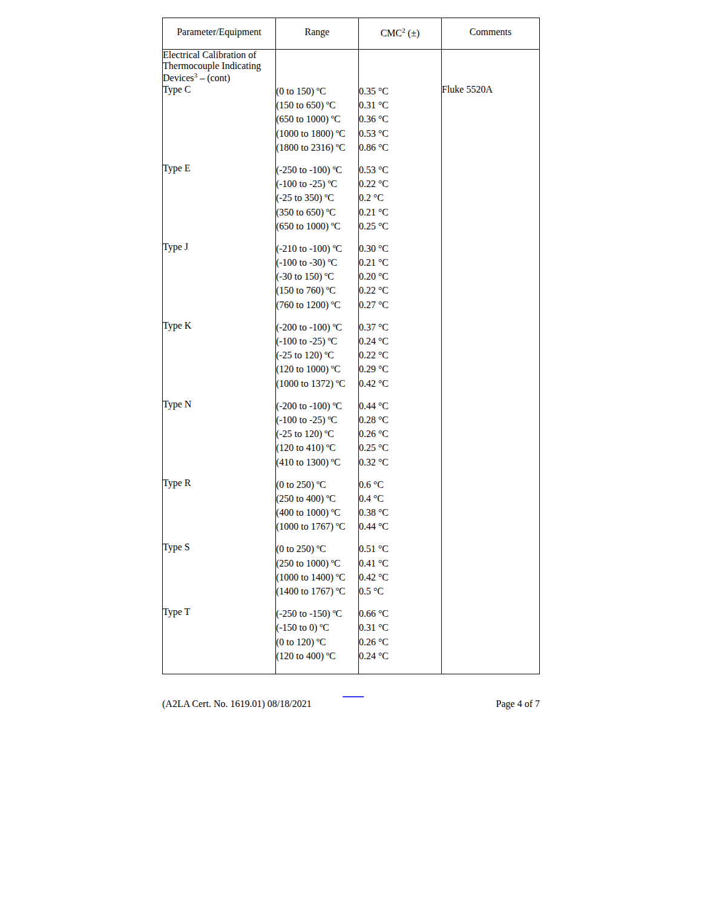| Parameter/Equipment | Range | CMC 2 (±) | Comments |
| --- | --- | --- | --- |
| Electrical Calibration of Thermocouple Indicating Devices 3 – (cont) | | | |
| Type C | (0 to 150) ºC (150 to 650) ºC (650 to 1000) ºC (1000 to 1800) ºC (1800 to 2316) ºC | 0.35 °C 0.31 °C 0.36 °C 0.53 °C 0.86 °C | Fluke 5520A |
| Type E | (-250 to -100) ºC (-100 to -25) ºC (-25 to 350) ºC (350 to 650) ºC (650 to 1000) ºC | 0.53 °C 0.22 °C 0.2 °C 0.21 °C 0.25 °C | |
| Type J | (-210 to -100) ºC (-100 to -30) ºC (-30 to 150) ºC (150 to 760) ºC (760 to 1200) ºC | 0.30 °C 0.21 °C 0.20 °C 0.22 °C 0.27 °C | |
| Type K | (-200 to -100) ºC (-100 to -25) ºC (-25 to 120) ºC (120 to 1000) ºC (1000 to 1372) ºC | 0.37 °C 0.24 °C 0.22 °C 0.29 °C 0.42 °C | |
| Type N | (-200 to -100) ºC (-100 to -25) ºC (-25 to 120) ºC (120 to 410) ºC (410 to 1300) ºC | 0.44 °C 0.28 °C 0.26 °C 0.25 °C 0.32 °C | |
| Type R | (0 to 250) ºC (250 to 400) ºC (400 to 1000) ºC (1000 to 1767) ºC | 0.6 °C 0.4 °C 0.38 °C 0.44 °C | |
| Type S | (0 to 250) ºC (250 to 1000) ºC (1000 to 1400) ºC (1400 to 1767) ºC | 0.51 °C 0.41 °C 0.42 °C 0.5 °C | |
| Type T | (-250 to -150) ºC (-150 to 0) ºC (0 to 120) ºC (120 to 400) ºC | 0.66 °C 0.31 °C 0.26 °C 0.24 °C | |
(A2LA Cert. No. 1619.01) 08/18/2021 — Page 4 of 7